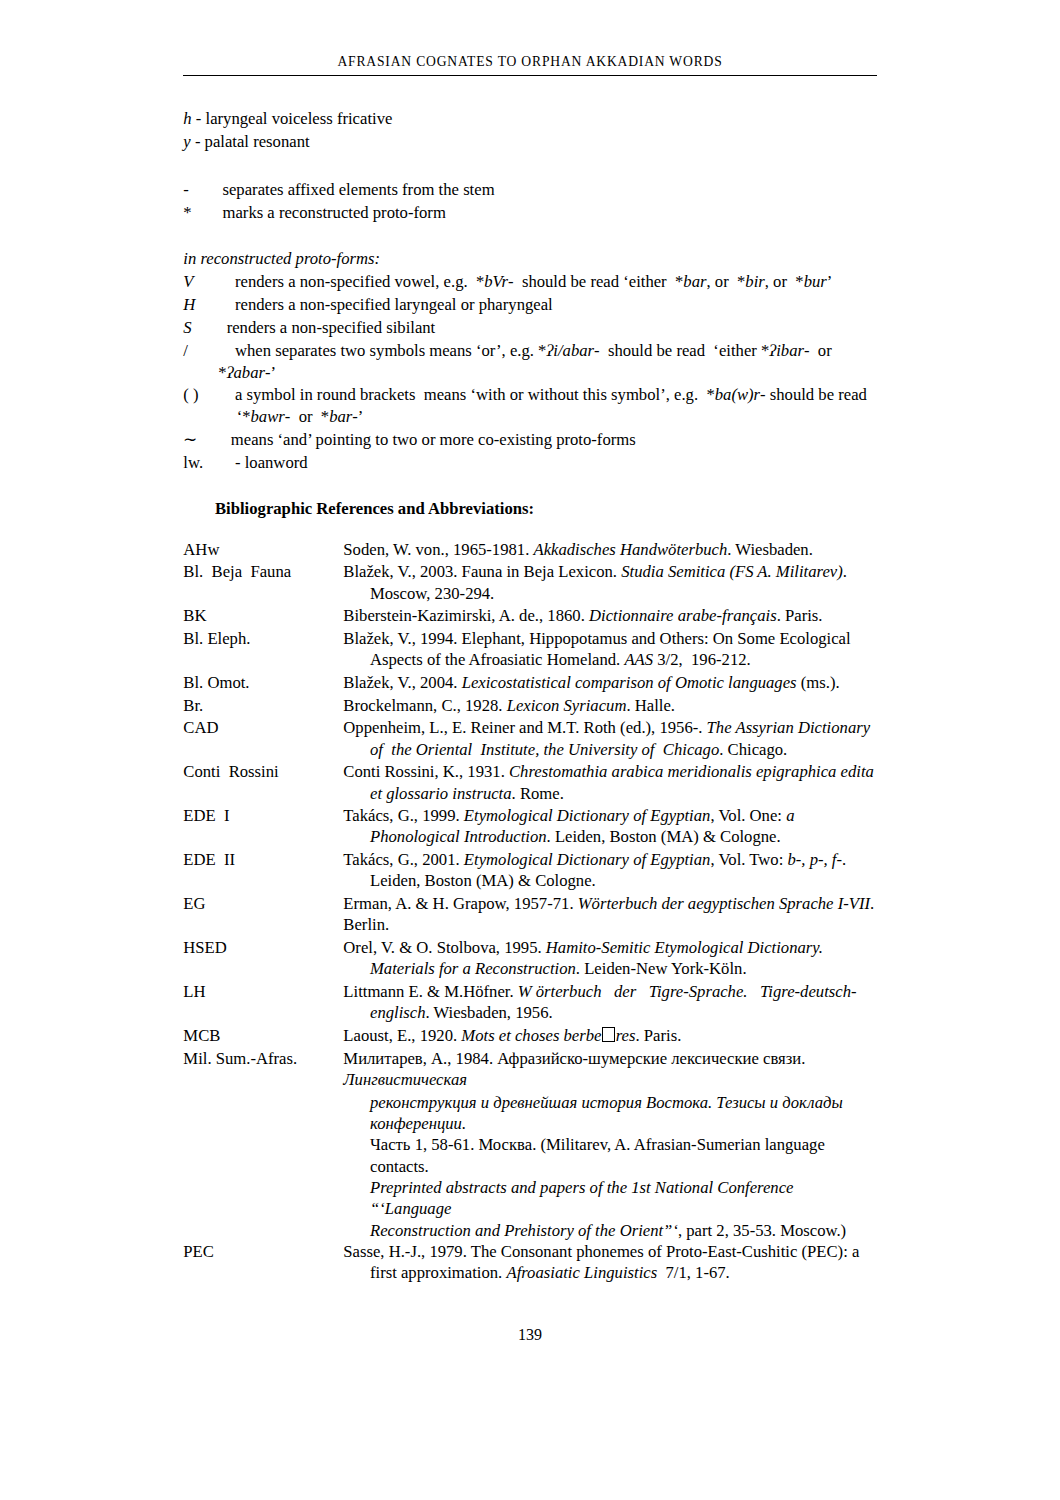AFRASIAN COGNATES TO ORPHAN AKKADIAN WORDS
h - laryngeal voiceless fricative
y - palatal resonant
- separates affixed elements from the stem
* marks a reconstructed proto-form
in reconstructed proto-forms:
V renders a non-specified vowel, e.g. *bVr- should be read ‘either *bar, or *bir, or *bur’
H renders a non-specified laryngeal or pharyngeal
S renders a non-specified sibilant
/ when separates two symbols means ‘or’, e.g. *ʔi/abar- should be read ‘either *ʔibar- or *ʔabar-’
( ) a symbol in round brackets means ‘with or without this symbol’, e.g. *ba(w)r- should be read ‘*bawr- or *bar-’
∼ means ‘and’ pointing to two or more co-existing proto-forms
lw. - loanword
Bibliographic References and Abbreviations:
AHw Soden, W. von., 1965-1981. Akkadisches Handwöterbuch. Wiesbaden.
Bl. Beja Fauna Blažek, V., 2003. Fauna in Beja Lexicon. Studia Semitica (FS A. Militarev). Moscow, 230-294.
BK Biberstein-Kazimirski, A. de., 1860. Dictionnaire arabe-français. Paris.
Bl. Eleph. Blažek, V., 1994. Elephant, Hippopotamus and Others: On Some Ecological Aspects of the Afroasiatic Homeland. AAS 3/2, 196-212.
Bl. Omot. Blažek, V., 2004. Lexicostatistical comparison of Omotic languages (ms.).
Br. Brockelmann, C., 1928. Lexicon Syriacum. Halle.
CAD Oppenheim, L., E. Reiner and M.T. Roth (ed.), 1956-. The Assyrian Dictionary of the Oriental Institute, the University of Chicago. Chicago.
Conti Rossini Conti Rossini, K., 1931. Chrestomathia arabica meridionalis epigraphica edita et glossario instructa. Rome.
EDE I Takács, G., 1999. Etymological Dictionary of Egyptian, Vol. One: a Phonological Introduction. Leiden, Boston (MA) & Cologne.
EDE II Takács, G., 2001. Etymological Dictionary of Egyptian, Vol. Two: b-, p-, f-. Leiden, Boston (MA) & Cologne.
EG Erman, A. & H. Grapow, 1957-71. Wörterbuch der aegyptischen Sprache I-VII. Berlin.
HSED Orel, V. & O. Stolbova, 1995. Hamito-Semitic Etymological Dictionary. Materials for a Reconstruction. Leiden-New York-Köln.
LH Littmann E. & M.Höfner. W örterbuch der Tigre-Sprache. Tigre-deutsch-englisch. Wiesbaden, 1956.
MCB Laoust, E., 1920. Mots et choses berbe res. Paris.
Mil. Sum.-Afras. Милитарев, А., 1984. Афразийско-шумерские лексические связи. Лингвистическая
реконструкция и древнейшая история Востока. Тезисы и доклады конференции.
Часть 1, 58-61. Москва. (Militarev, A. Afrasian-Sumerian language contacts.
Preprinted abstracts and papers of the 1st National Conference “‘Language
Reconstruction and Prehistory of the Orient”‘, part 2, 35-53. Moscow.)
PEC Sasse, H.-J., 1979. The Consonant phonemes of Proto-East-Cushitic (PEC): a first approximation. Afroasiatic Linguistics 7/1, 1-67.
139